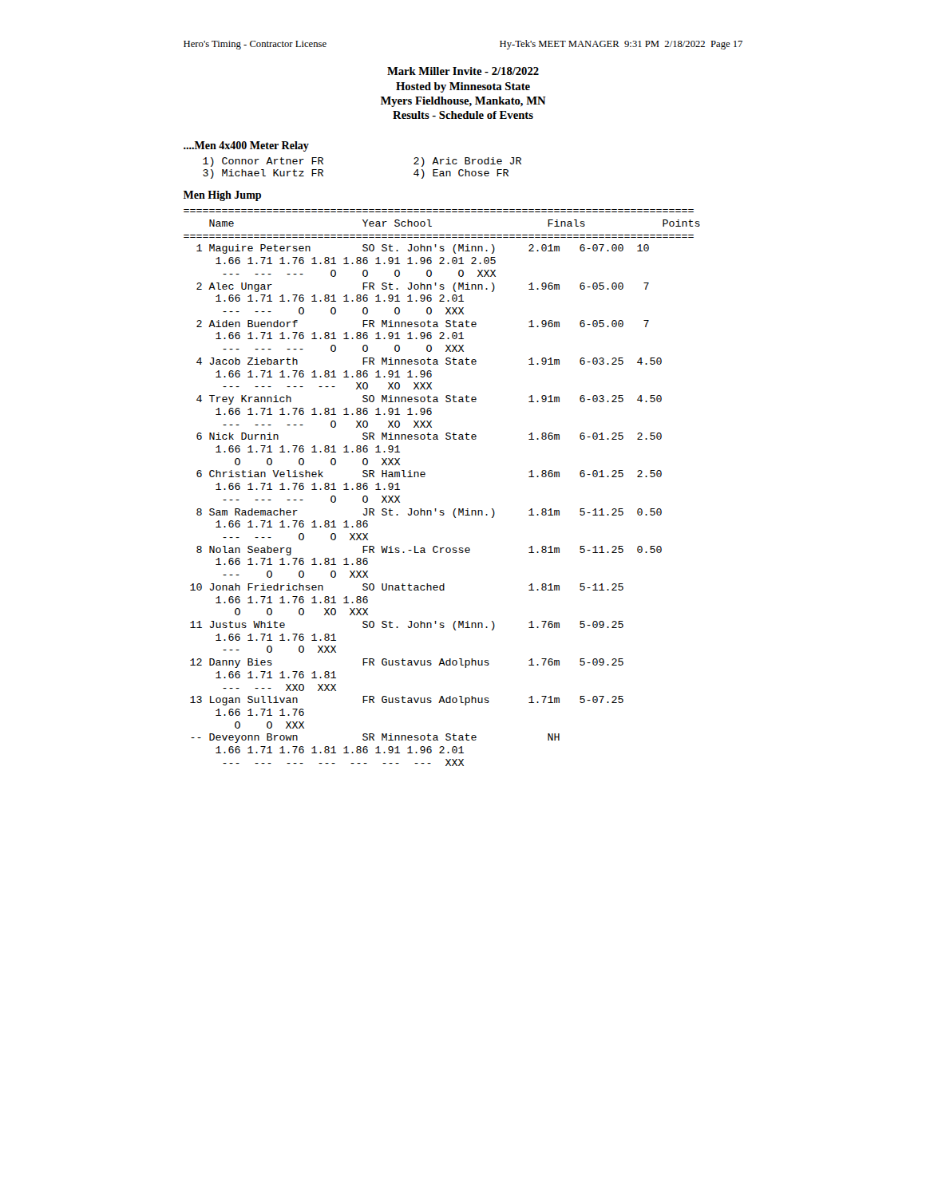Hero's Timing - Contractor License Hy-Tek's MEET MANAGER 9:31 PM 2/18/2022 Page 17
Mark Miller Invite - 2/18/2022
Hosted by Minnesota State
Myers Fieldhouse, Mankato, MN
Results - Schedule of Events
....Men 4x400 Meter Relay
   1) Connor Artner FR              2) Aric Brodie JR
   3) Michael Kurtz FR              4) Ean Chose FR
Men High Jump
================================================================================
    Name                    Year School                  Finals            Points
================================================================================
  1 Maguire Petersen        SO St. John's (Minn.)     2.01m   6-07.00  10
     1.66 1.71 1.76 1.81 1.86 1.91 1.96 2.01 2.05
      ---  ---  ---    O    O    O    O    O  XXX
  2 Alec Ungar              FR St. John's (Minn.)     1.96m   6-05.00   7
     1.66 1.71 1.76 1.81 1.86 1.91 1.96 2.01
      ---  ---    O    O    O    O    O  XXX
  2 Aiden Buendorf          FR Minnesota State        1.96m   6-05.00   7
     1.66 1.71 1.76 1.81 1.86 1.91 1.96 2.01
      ---  ---  ---    O    O    O    O  XXX
  4 Jacob Ziebarth          FR Minnesota State        1.91m   6-03.25  4.50
     1.66 1.71 1.76 1.81 1.86 1.91 1.96
      ---  ---  ---  ---   XO   XO  XXX
  4 Trey Krannich           SO Minnesota State        1.91m   6-03.25  4.50
     1.66 1.71 1.76 1.81 1.86 1.91 1.96
      ---  ---  ---    O   XO   XO  XXX
  6 Nick Durnin             SR Minnesota State        1.86m   6-01.25  2.50
     1.66 1.71 1.76 1.81 1.86 1.91
        O    O    O    O    O  XXX
  6 Christian Velishek      SR Hamline                1.86m   6-01.25  2.50
     1.66 1.71 1.76 1.81 1.86 1.91
      ---  ---  ---    O    O  XXX
  8 Sam Rademacher          JR St. John's (Minn.)     1.81m   5-11.25  0.50
     1.66 1.71 1.76 1.81 1.86
      ---  ---    O    O  XXX
  8 Nolan Seaberg           FR Wis.-La Crosse         1.81m   5-11.25  0.50
     1.66 1.71 1.76 1.81 1.86
      ---    O    O    O  XXX
 10 Jonah Friedrichsen      SO Unattached             1.81m   5-11.25
     1.66 1.71 1.76 1.81 1.86
        O    O    O   XO  XXX
 11 Justus White            SO St. John's (Minn.)     1.76m   5-09.25
     1.66 1.71 1.76 1.81
      ---    O    O  XXX
 12 Danny Bies              FR Gustavus Adolphus      1.76m   5-09.25
     1.66 1.71 1.76 1.81
      ---  ---  XXO  XXX
 13 Logan Sullivan          FR Gustavus Adolphus      1.71m   5-07.25
     1.66 1.71 1.76
        O    O  XXX
 -- Deveyonn Brown          SR Minnesota State           NH
     1.66 1.71 1.76 1.81 1.86 1.91 1.96 2.01
      ---  ---  ---  ---  ---  ---  ---  XXX